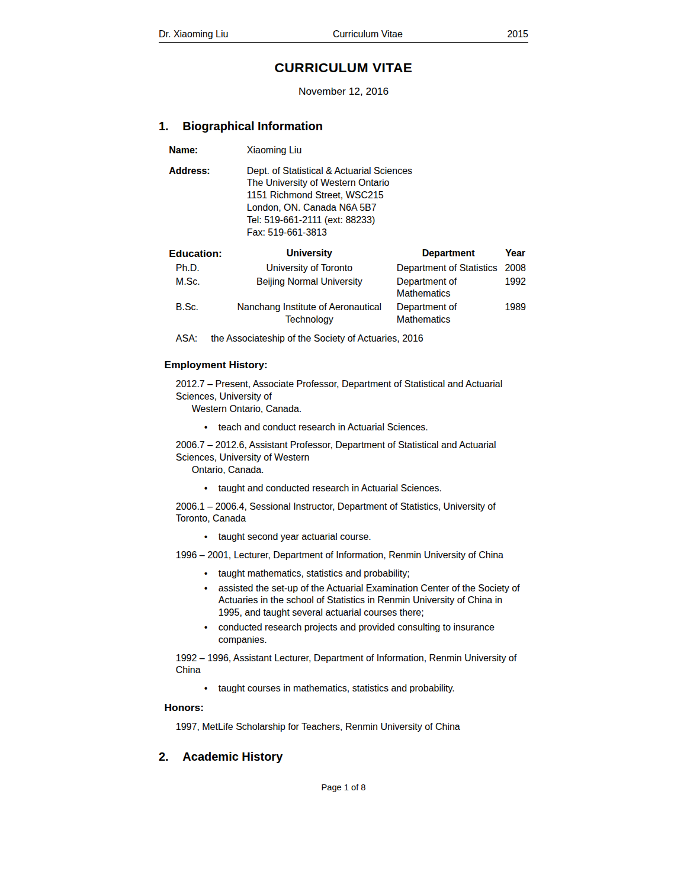Dr. Xiaoming Liu Curriculum Vitae 2015
CURRICULUM VITAE
November 12, 2016
1. Biographical Information
Name:
Xiaoming Liu
Address:
Dept. of Statistical & Actuarial Sciences
The University of Western Ontario
1151 Richmond Street, WSC215
London, ON. Canada N6A 5B7
Tel: 519-661-2111 (ext: 88233)
Fax: 519-661-3813
| Education: | University | Department | Year |
| --- | --- | --- | --- |
| Ph.D. | University of Toronto | Department of Statistics | 2008 |
| M.Sc. | Beijing Normal University | Department of Mathematics | 1992 |
| B.Sc. | Nanchang Institute of Aeronautical Technology | Department of Mathematics | 1989 |
ASA: the Associateship of the Society of Actuaries, 2016
Employment History:
2012.7 – Present, Associate Professor, Department of Statistical and Actuarial Sciences, University of
Western Ontario, Canada.
teach and conduct research in Actuarial Sciences.
2006.7 – 2012.6, Assistant Professor, Department of Statistical and Actuarial Sciences, University of Western
Ontario, Canada.
taught and conducted research in Actuarial Sciences.
2006.1 – 2006.4, Sessional Instructor, Department of Statistics, University of Toronto, Canada
taught second year actuarial course.
1996 – 2001, Lecturer, Department of Information, Renmin University of China
taught mathematics, statistics and probability;
assisted the set-up of the Actuarial Examination Center of the Society of Actuaries in the school of Statistics in Renmin University of China in 1995, and taught several actuarial courses there;
conducted research projects and provided consulting to insurance companies.
1992 – 1996, Assistant Lecturer, Department of Information, Renmin University of China
taught courses in mathematics, statistics and probability.
Honors:
1997, MetLife Scholarship for Teachers, Renmin University of China
2. Academic History
Page 1 of 8